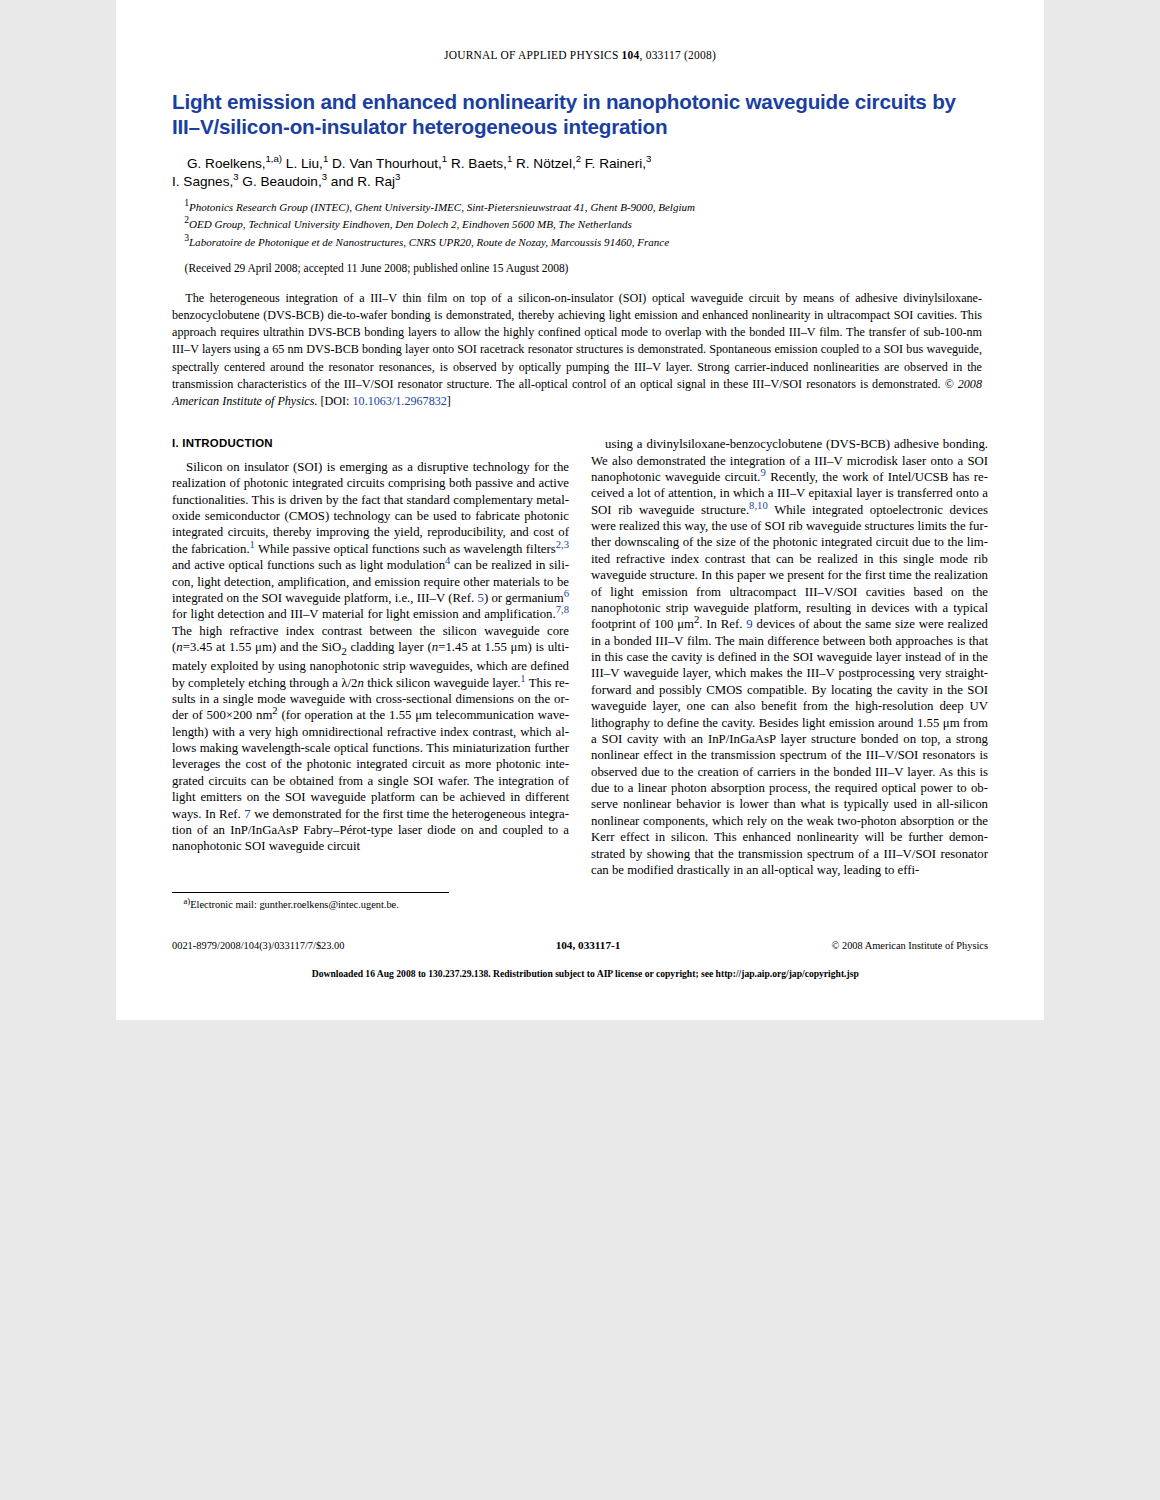JOURNAL OF APPLIED PHYSICS 104, 033117 (2008)
Light emission and enhanced nonlinearity in nanophotonic waveguide circuits by III–V/silicon-on-insulator heterogeneous integration
G. Roelkens,1,a) L. Liu,1 D. Van Thourhout,1 R. Baets,1 R. Nötzel,2 F. Raineri,3
I. Sagnes,3 G. Beaudoin,3 and R. Raj3
1Photonics Research Group (INTEC), Ghent University-IMEC, Sint-Pietersnieuwstraat 41, Ghent B-9000, Belgium
2OED Group, Technical University Eindhoven, Den Dolech 2, Eindhoven 5600 MB, The Netherlands
3Laboratoire de Photonique et de Nanostructures, CNRS UPR20, Route de Nozay, Marcoussis 91460, France
(Received 29 April 2008; accepted 11 June 2008; published online 15 August 2008)
The heterogeneous integration of a III–V thin film on top of a silicon-on-insulator (SOI) optical waveguide circuit by means of adhesive divinylsiloxane-benzocyclobutene (DVS-BCB) die-to-wafer bonding is demonstrated, thereby achieving light emission and enhanced nonlinearity in ultracompact SOI cavities. This approach requires ultrathin DVS-BCB bonding layers to allow the highly confined optical mode to overlap with the bonded III–V film. The transfer of sub-100-nm III–V layers using a 65 nm DVS-BCB bonding layer onto SOI racetrack resonator structures is demonstrated. Spontaneous emission coupled to a SOI bus waveguide, spectrally centered around the resonator resonances, is observed by optically pumping the III–V layer. Strong carrier-induced nonlinearities are observed in the transmission characteristics of the III–V/SOI resonator structure. The all-optical control of an optical signal in these III–V/SOI resonators is demonstrated. © 2008 American Institute of Physics. [DOI: 10.1063/1.2967832]
I. INTRODUCTION
Silicon on insulator (SOI) is emerging as a disruptive technology for the realization of photonic integrated circuits comprising both passive and active functionalities. This is driven by the fact that standard complementary metal-oxide semiconductor (CMOS) technology can be used to fabricate photonic integrated circuits, thereby improving the yield, reproducibility, and cost of the fabrication.1 While passive optical functions such as wavelength filters2,3 and active optical functions such as light modulation4 can be realized in silicon, light detection, amplification, and emission require other materials to be integrated on the SOI waveguide platform, i.e., III–V (Ref. 5) or germanium6 for light detection and III–V material for light emission and amplification.7,8 The high refractive index contrast between the silicon waveguide core (n=3.45 at 1.55 μm) and the SiO2 cladding layer (n=1.45 at 1.55 μm) is ultimately exploited by using nanophotonic strip waveguides, which are defined by completely etching through a λ/2n thick silicon waveguide layer.1 This results in a single mode waveguide with cross-sectional dimensions on the order of 500×200 nm2 (for operation at the 1.55 μm telecommunication wavelength) with a very high omnidirectional refractive index contrast, which allows making wavelength-scale optical functions. This miniaturization further leverages the cost of the photonic integrated circuit as more photonic integrated circuits can be obtained from a single SOI wafer. The integration of light emitters on the SOI waveguide platform can be achieved in different ways. In Ref. 7 we demonstrated for the first time the heterogeneous integration of an InP/InGaAsP Fabry–Pérot-type laser diode on and coupled to a nanophotonic SOI waveguide circuit
using a divinylsiloxane-benzocyclobutene (DVS-BCB) adhesive bonding. We also demonstrated the integration of a III–V microdisk laser onto a SOI nanophotonic waveguide circuit.9 Recently, the work of Intel/UCSB has received a lot of attention, in which a III–V epitaxial layer is transferred onto a SOI rib waveguide structure.8,10 While integrated optoelectronic devices were realized this way, the use of SOI rib waveguide structures limits the further downscaling of the size of the photonic integrated circuit due to the limited refractive index contrast that can be realized in this single mode rib waveguide structure. In this paper we present for the first time the realization of light emission from ultracompact III–V/SOI cavities based on the nanophotonic strip waveguide platform, resulting in devices with a typical footprint of 100 μm2. In Ref. 9 devices of about the same size were realized in a bonded III–V film. The main difference between both approaches is that in this case the cavity is defined in the SOI waveguide layer instead of in the III–V waveguide layer, which makes the III–V postprocessing very straightforward and possibly CMOS compatible. By locating the cavity in the SOI waveguide layer, one can also benefit from the high-resolution deep UV lithography to define the cavity. Besides light emission around 1.55 μm from a SOI cavity with an InP/InGaAsP layer structure bonded on top, a strong nonlinear effect in the transmission spectrum of the III–V/SOI resonators is observed due to the creation of carriers in the bonded III–V layer. As this is due to a linear photon absorption process, the required optical power to observe nonlinear behavior is lower than what is typically used in all-silicon nonlinear components, which rely on the weak two-photon absorption or the Kerr effect in silicon. This enhanced nonlinearity will be further demonstrated by showing that the transmission spectrum of a III–V/SOI resonator can be modified drastically in an all-optical way, leading to effi-
a)Electronic mail: gunther.roelkens@intec.ugent.be.
0021-8979/2008/104(3)/033117/7/$23.00 104, 033117-1 © 2008 American Institute of Physics
Downloaded 16 Aug 2008 to 130.237.29.138. Redistribution subject to AIP license or copyright; see http://jap.aip.org/jap/copyright.jsp